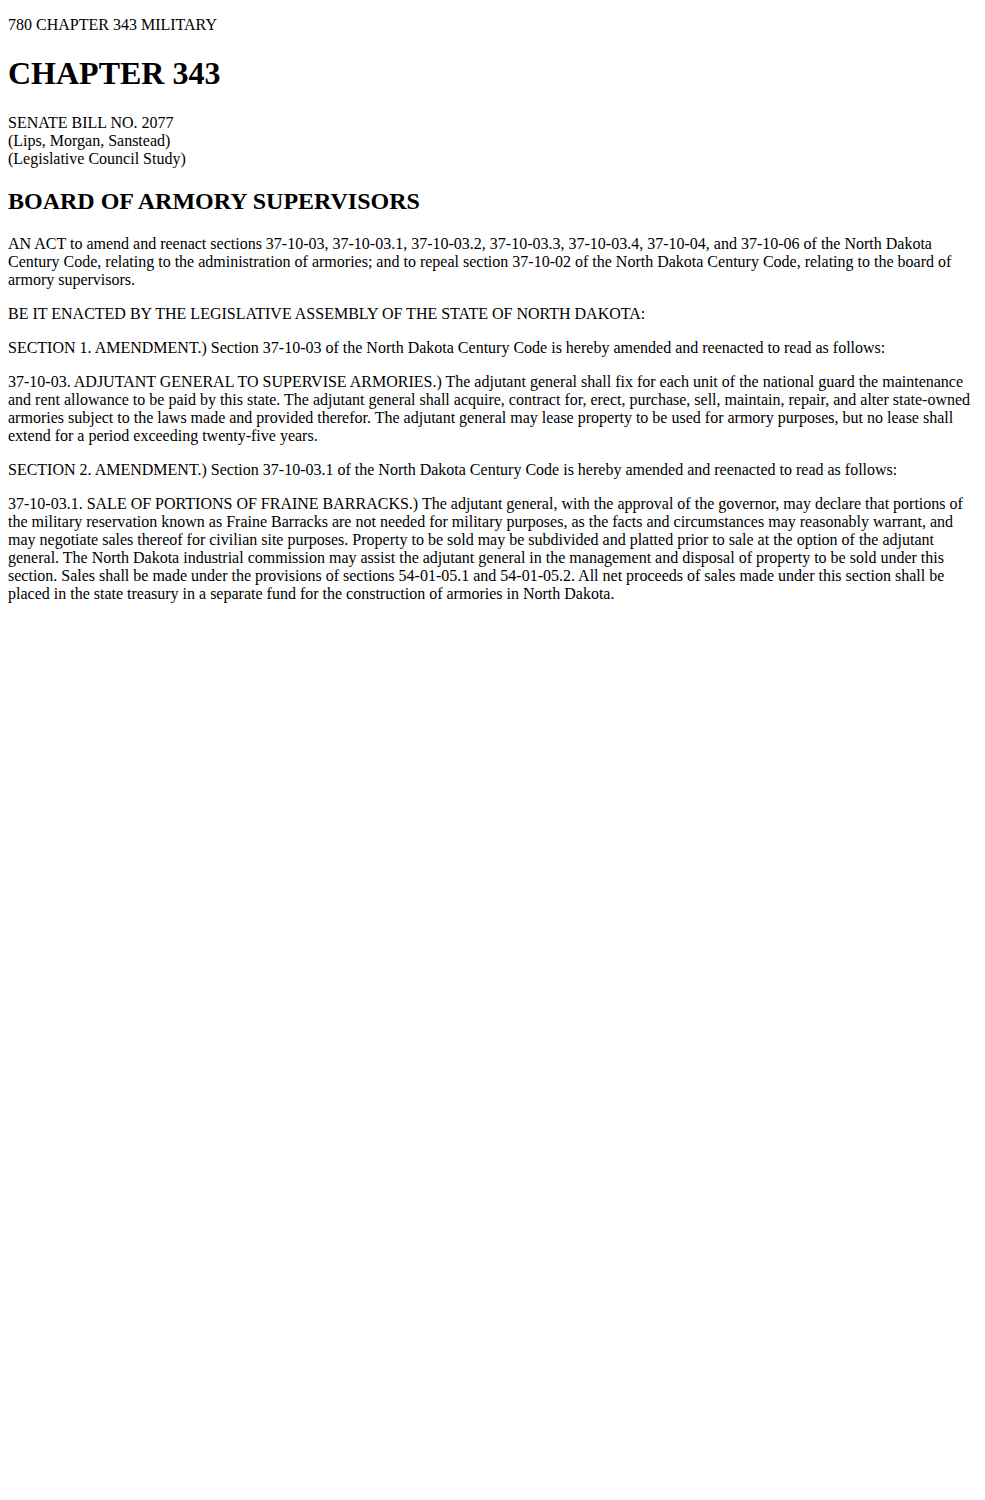780 CHAPTER 343 MILITARY
CHAPTER 343
SENATE BILL NO. 2077
(Lips, Morgan, Sanstead)
(Legislative Council Study)
BOARD OF ARMORY SUPERVISORS
AN ACT to amend and reenact sections 37-10-03, 37-10-03.1, 37-10-03.2, 37-10-03.3, 37-10-03.4, 37-10-04, and 37-10-06 of the North Dakota Century Code, relating to the administration of armories; and to repeal section 37-10-02 of the North Dakota Century Code, relating to the board of armory supervisors.
BE IT ENACTED BY THE LEGISLATIVE ASSEMBLY OF THE STATE OF NORTH DAKOTA:
SECTION 1. AMENDMENT.) Section 37-10-03 of the North Dakota Century Code is hereby amended and reenacted to read as follows:
37-10-03. ADJUTANT GENERAL TO SUPERVISE ARMORIES.) The adjutant general shall fix for each unit of the national guard the maintenance and rent allowance to be paid by this state. The adjutant general shall acquire, contract for, erect, purchase, sell, maintain, repair, and alter state-owned armories subject to the laws made and provided therefor. The adjutant general may lease property to be used for armory purposes, but no lease shall extend for a period exceeding twenty-five years.
SECTION 2. AMENDMENT.) Section 37-10-03.1 of the North Dakota Century Code is hereby amended and reenacted to read as follows:
37-10-03.1. SALE OF PORTIONS OF FRAINE BARRACKS.) The adjutant general, with the approval of the governor, may declare that portions of the military reservation known as Fraine Barracks are not needed for military purposes, as the facts and circumstances may reasonably warrant, and may negotiate sales thereof for civilian site purposes. Property to be sold may be subdivided and platted prior to sale at the option of the adjutant general. The North Dakota industrial commission may assist the adjutant general in the management and disposal of property to be sold under this section. Sales shall be made under the provisions of sections 54-01-05.1 and 54-01-05.2. All net proceeds of sales made under this section shall be placed in the state treasury in a separate fund for the construction of armories in North Dakota.